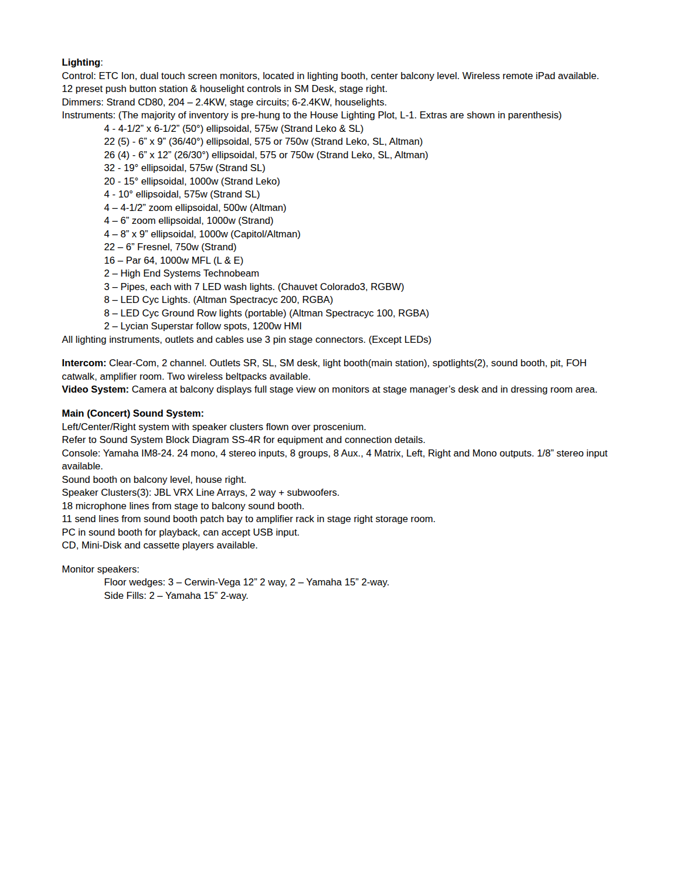Lighting:
Control: ETC Ion, dual touch screen monitors, located in lighting booth, center balcony level. Wireless remote iPad available.
12 preset push button station & houselight controls in SM Desk, stage right.
Dimmers: Strand CD80, 204 – 2.4KW, stage circuits; 6-2.4KW, houselights.
Instruments: (The majority of inventory is pre-hung to the House Lighting Plot, L-1. Extras are shown in parenthesis)
4 - 4-1/2” x 6-1/2” (50°) ellipsoidal, 575w (Strand Leko & SL)
22 (5) - 6” x 9” (36/40°) ellipsoidal, 575 or 750w (Strand Leko, SL, Altman)
26 (4) - 6” x 12” (26/30°) ellipsoidal, 575 or 750w (Strand Leko, SL, Altman)
32 - 19° ellipsoidal, 575w (Strand SL)
20 - 15° ellipsoidal, 1000w (Strand Leko)
4 - 10° ellipsoidal, 575w (Strand SL)
4 – 4-1/2” zoom ellipsoidal, 500w (Altman)
4 – 6” zoom ellipsoidal, 1000w (Strand)
4 – 8” x 9” ellipsoidal, 1000w (Capitol/Altman)
22 – 6” Fresnel, 750w (Strand)
16 – Par 64, 1000w MFL (L & E)
2 – High End Systems Technobeam
3 – Pipes, each with 7 LED wash lights. (Chauvet Colorado3, RGBW)
8 – LED Cyc Lights. (Altman Spectracyc 200, RGBA)
8 – LED Cyc Ground Row lights (portable) (Altman Spectracyc 100, RGBA)
2 – Lycian Superstar follow spots, 1200w HMI
All lighting instruments, outlets and cables use 3 pin stage connectors. (Except LEDs)
Intercom: Clear-Com, 2 channel. Outlets SR, SL, SM desk, light booth(main station), spotlights(2), sound booth, pit, FOH catwalk, amplifier room. Two wireless beltpacks available.
Video System: Camera at balcony displays full stage view on monitors at stage manager’s desk and in dressing room area.
Main (Concert) Sound System:
Left/Center/Right system with speaker clusters flown over proscenium.
Refer to Sound System Block Diagram SS-4R for equipment and connection details.
Console: Yamaha IM8-24. 24 mono, 4 stereo inputs, 8 groups, 8 Aux., 4 Matrix, Left, Right and Mono outputs. 1/8” stereo input available.
Sound booth on balcony level, house right.
Speaker Clusters(3): JBL VRX Line Arrays, 2 way + subwoofers.
18 microphone lines from stage to balcony sound booth.
11 send lines from sound booth patch bay to amplifier rack in stage right storage room.
PC in sound booth for playback, can accept USB input.
CD, Mini-Disk and cassette players available.
Monitor speakers:
Floor wedges: 3 – Cerwin-Vega 12” 2 way, 2 – Yamaha 15” 2-way.
Side Fills: 2 – Yamaha 15” 2-way.